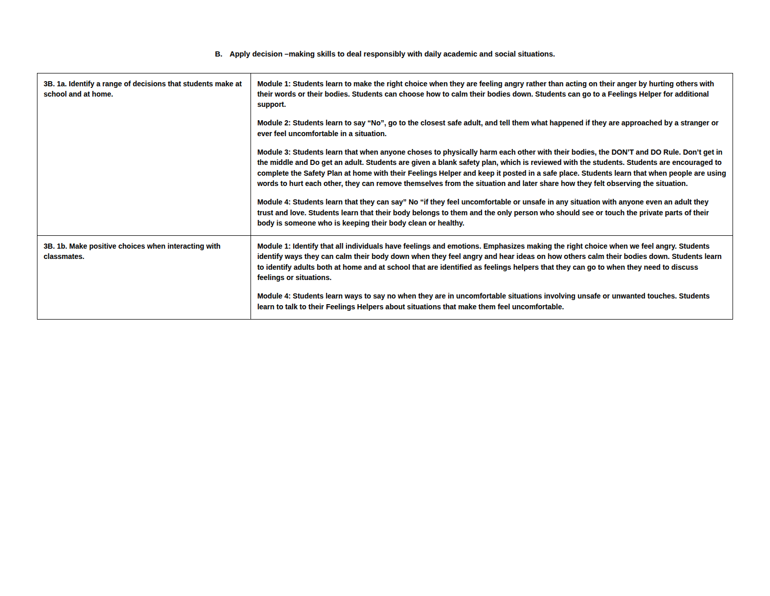B. Apply decision –making skills to deal responsibly with daily academic and social situations.
| 3B. 1a. Identify a range of decisions that students make at school and at home. | Module 1: Students learn to make the right choice when they are feeling angry rather than acting on their anger by hurting others with their words or their bodies. Students can choose how to calm their bodies down. Students can go to a Feelings Helper for additional support. Module 2: Students learn to say “No”, go to the closest safe adult, and tell them what happened if they are approached by a stranger or ever feel uncomfortable in a situation. Module 3: Students learn that when anyone choses to physically harm each other with their bodies, the DON’T and DO Rule. Don’t get in the middle and Do get an adult. Students are given a blank safety plan, which is reviewed with the students. Students are encouraged to complete the Safety Plan at home with their Feelings Helper and keep it posted in a safe place. Students learn that when people are using words to hurt each other, they can remove themselves from the situation and later share how they felt observing the situation. Module 4: Students learn that they can say” No “if they feel uncomfortable or unsafe in any situation with anyone even an adult they trust and love. Students learn that their body belongs to them and the only person who should see or touch the private parts of their body is someone who is keeping their body clean or healthy. |
| 3B. 1b. Make positive choices when interacting with classmates. | Module 1: Identify that all individuals have feelings and emotions. Emphasizes making the right choice when we feel angry. Students identify ways they can calm their body down when they feel angry and hear ideas on how others calm their bodies down. Students learn to identify adults both at home and at school that are identified as feelings helpers that they can go to when they need to discuss feelings or situations. Module 4: Students learn ways to say no when they are in uncomfortable situations involving unsafe or unwanted touches. Students learn to talk to their Feelings Helpers about situations that make them feel uncomfortable. |